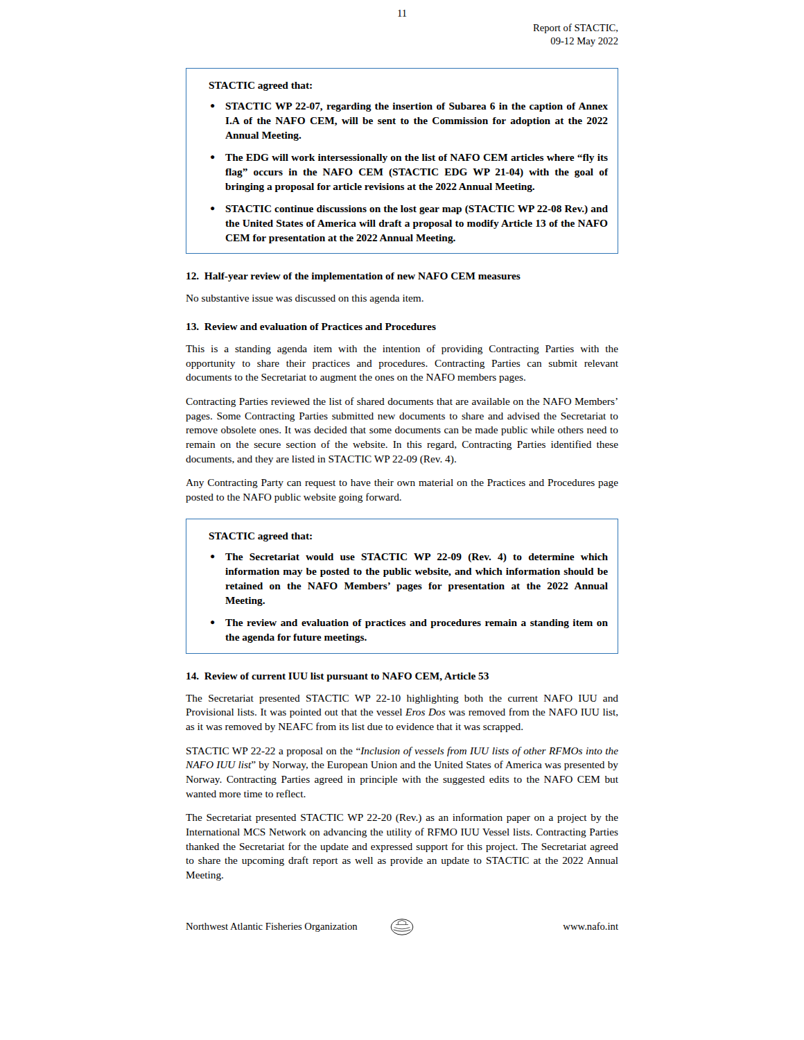11
Report of STACTIC,
09-12 May 2022
STACTIC agreed that:
STACTIC WP 22-07, regarding the insertion of Subarea 6 in the caption of Annex I.A of the NAFO CEM, will be sent to the Commission for adoption at the 2022 Annual Meeting.
The EDG will work intersessionally on the list of NAFO CEM articles where “fly its flag” occurs in the NAFO CEM (STACTIC EDG WP 21-04) with the goal of bringing a proposal for article revisions at the 2022 Annual Meeting.
STACTIC continue discussions on the lost gear map (STACTIC WP 22-08 Rev.) and the United States of America will draft a proposal to modify Article 13 of the NAFO CEM for presentation at the 2022 Annual Meeting.
12. Half-year review of the implementation of new NAFO CEM measures
No substantive issue was discussed on this agenda item.
13. Review and evaluation of Practices and Procedures
This is a standing agenda item with the intention of providing Contracting Parties with the opportunity to share their practices and procedures. Contracting Parties can submit relevant documents to the Secretariat to augment the ones on the NAFO members pages.
Contracting Parties reviewed the list of shared documents that are available on the NAFO Members’ pages. Some Contracting Parties submitted new documents to share and advised the Secretariat to remove obsolete ones. It was decided that some documents can be made public while others need to remain on the secure section of the website. In this regard, Contracting Parties identified these documents, and they are listed in STACTIC WP 22-09 (Rev. 4).
Any Contracting Party can request to have their own material on the Practices and Procedures page posted to the NAFO public website going forward.
STACTIC agreed that:
The Secretariat would use STACTIC WP 22-09 (Rev. 4) to determine which information may be posted to the public website, and which information should be retained on the NAFO Members’ pages for presentation at the 2022 Annual Meeting.
The review and evaluation of practices and procedures remain a standing item on the agenda for future meetings.
14. Review of current IUU list pursuant to NAFO CEM, Article 53
The Secretariat presented STACTIC WP 22-10 highlighting both the current NAFO IUU and Provisional lists. It was pointed out that the vessel Eros Dos was removed from the NAFO IUU list, as it was removed by NEAFC from its list due to evidence that it was scrapped.
STACTIC WP 22-22 a proposal on the “Inclusion of vessels from IUU lists of other RFMOs into the NAFO IUU list” by Norway, the European Union and the United States of America was presented by Norway. Contracting Parties agreed in principle with the suggested edits to the NAFO CEM but wanted more time to reflect.
The Secretariat presented STACTIC WP 22-20 (Rev.) as an information paper on a project by the International MCS Network on advancing the utility of RFMO IUU Vessel lists. Contracting Parties thanked the Secretariat for the update and expressed support for this project. The Secretariat agreed to share the upcoming draft report as well as provide an update to STACTIC at the 2022 Annual Meeting.
Northwest Atlantic Fisheries Organization
www.nafo.int